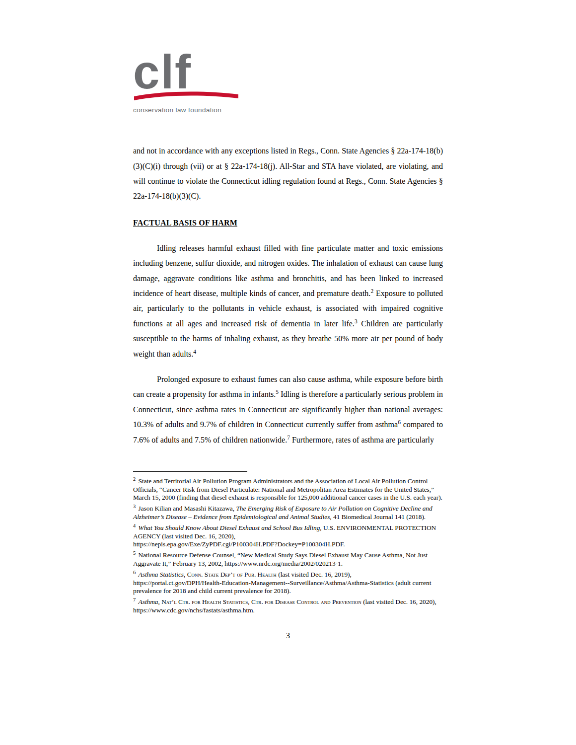clf conservation law foundation
and not in accordance with any exceptions listed in Regs., Conn. State Agencies § 22a-174-18(b)(3)(C)(i) through (vii) or at § 22a-174-18(j). All-Star and STA have violated, are violating, and will continue to violate the Connecticut idling regulation found at Regs., Conn. State Agencies § 22a-174-18(b)(3)(C).
FACTUAL BASIS OF HARM
Idling releases harmful exhaust filled with fine particulate matter and toxic emissions including benzene, sulfur dioxide, and nitrogen oxides. The inhalation of exhaust can cause lung damage, aggravate conditions like asthma and bronchitis, and has been linked to increased incidence of heart disease, multiple kinds of cancer, and premature death.2 Exposure to polluted air, particularly to the pollutants in vehicle exhaust, is associated with impaired cognitive functions at all ages and increased risk of dementia in later life.3 Children are particularly susceptible to the harms of inhaling exhaust, as they breathe 50% more air per pound of body weight than adults.4
Prolonged exposure to exhaust fumes can also cause asthma, while exposure before birth can create a propensity for asthma in infants.5 Idling is therefore a particularly serious problem in Connecticut, since asthma rates in Connecticut are significantly higher than national averages: 10.3% of adults and 9.7% of children in Connecticut currently suffer from asthma6 compared to 7.6% of adults and 7.5% of children nationwide.7 Furthermore, rates of asthma are particularly
2 State and Territorial Air Pollution Program Administrators and the Association of Local Air Pollution Control Officials, “Cancer Risk from Diesel Particulate: National and Metropolitan Area Estimates for the United States,” March 15, 2000 (finding that diesel exhaust is responsible for 125,000 additional cancer cases in the U.S. each year).
3 Jason Kilian and Masashi Kitazawa, The Emerging Risk of Exposure to Air Pollution on Cognitive Decline and Alzheimer’s Disease – Evidence from Epidemiological and Animal Studies, 41 Biomedical Journal 141 (2018).
4 What You Should Know About Diesel Exhaust and School Bus Idling, U.S. ENVIRONMENTAL PROTECTION AGENCY (last visited Dec. 16, 2020),
https://nepis.epa.gov/Exe/ZyPDF.cgi/P100304H.PDF?Dockey=P100304H.PDF.
5 National Resource Defense Counsel, “New Medical Study Says Diesel Exhaust May Cause Asthma, Not Just Aggravate It,” February 13, 2002, https://www.nrdc.org/media/2002/020213-1.
6 Asthma Statistics, Conn. State Dep’t of Pub. Health (last visited Dec. 16, 2019),
https://portal.ct.gov/DPH/Health-Education-Management--Surveillance/Asthma/Asthma-Statistics (adult current prevalence for 2018 and child current prevalence for 2018).
7 Asthma, Nat’l Ctr. for Health Statistics, Ctr. for Disease Control and Prevention (last visited Dec. 16, 2020), https://www.cdc.gov/nchs/fastats/asthma.htm.
3